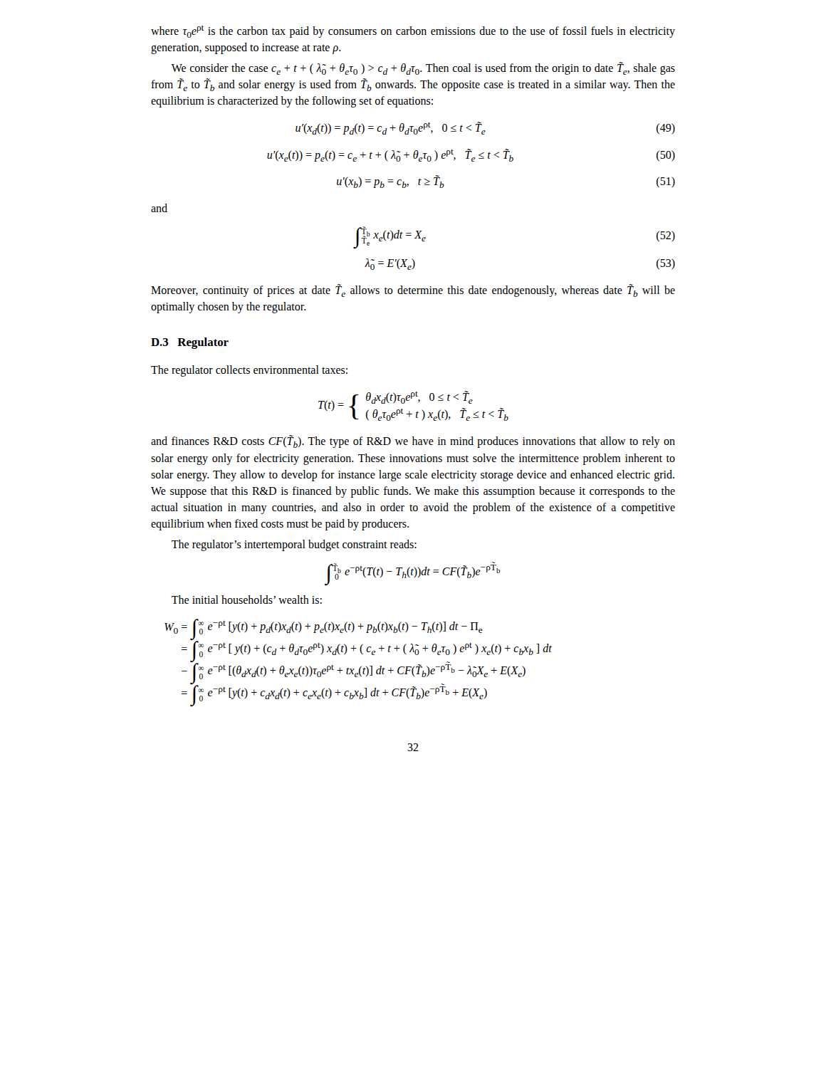where τ0eρt is the carbon tax paid by consumers on carbon emissions due to the use of fossil fuels in electricity generation, supposed to increase at rate ρ.
We consider the case ce + t + ( λ̃0 + θeτ0 ) > cd + θdτ0. Then coal is used from the origin to date T̃e, shale gas from T̃e to T̃b and solar energy is used from T̃b onwards. The opposite case is treated in a similar way. Then the equilibrium is characterized by the following set of equations:
u′(xd(t)) = pd(t) = cd + θdτ0eρt, 0 ≤ t < T̃e
(49)
u′(xe(t)) = pe(t) = ce + t + ( λ̃0 + θeτ0 ) eρt, T̃e ≤ t < T̃b
(50)
u′(xb) = pb = cb, t ≥ T̃b
(51)
and
∫T̃b T̃e xe(t)dt = Xe
(52)
λ̃0 = E′(Xe)
(53)
Moreover, continuity of prices at date T̃e allows to determine this date endogenously, whereas date T̃b will be optimally chosen by the regulator.
D.3 Regulator
The regulator collects environmental taxes:
T(t) = {
θdxd(t)τ0eρt, 0 ≤ t < T̃e
( θeτ0eρt + t ) xe(t), T̃e ≤ t < T̃b
and finances R&D costs CF(T̃b). The type of R&D we have in mind produces innovations that allow to rely on solar energy only for electricity generation. These innovations must solve the intermittence problem inherent to solar energy. They allow to develop for instance large scale electricity storage device and enhanced electric grid. We suppose that this R&D is financed by public funds. We make this assumption because it corresponds to the actual situation in many countries, and also in order to avoid the problem of the existence of a competitive equilibrium when fixed costs must be paid by producers.
The regulator’s intertemporal budget constraint reads:
∫T̃b 0 e−ρt(T(t) − Th(t))dt = CF(T̃b)e−ρT̃b
The initial households’ wealth is:
W0 =
∫∞0 e−ρt [y(t) + pd(t)xd(t) + pe(t)xe(t) + pb(t)xb(t) − Th(t)] dt − Πe
=
∫∞0 e−ρt [ y(t) + (cd + θdτ0eρt) xd(t) + ( ce + t + ( λ̃0 + θeτ0 ) eρt ) xe(t) + cbxb ] dt
−
∫∞0 e−ρt [(θdxd(t) + θexe(t))τ0eρt + txe(t)] dt + CF(T̃b)e−ρT̃b − λ̃0Xe + E(Xe)
=
∫∞0 e−ρt [y(t) + cdxd(t) + cexe(t) + cbxb] dt + CF(T̃b)e−ρT̃b + E(Xe)
32